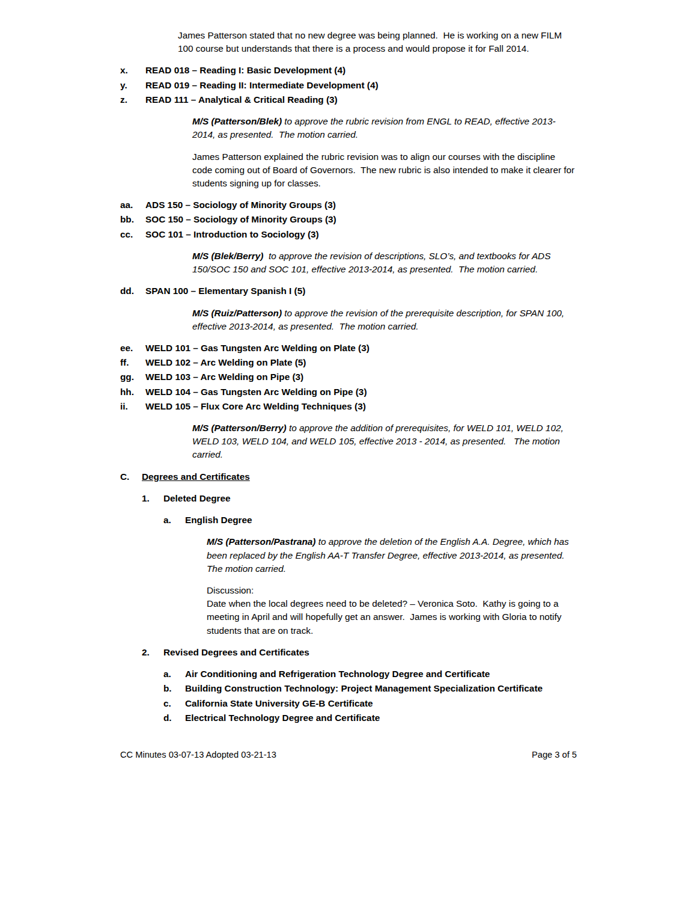James Patterson stated that no new degree was being planned. He is working on a new FILM 100 course but understands that there is a process and would propose it for Fall 2014.
x. READ 018 – Reading I: Basic Development (4)
y. READ 019 – Reading II: Intermediate Development (4)
z. READ 111 – Analytical & Critical Reading (3)
M/S (Patterson/Blek) to approve the rubric revision from ENGL to READ, effective 2013-2014, as presented. The motion carried.
James Patterson explained the rubric revision was to align our courses with the discipline code coming out of Board of Governors. The new rubric is also intended to make it clearer for students signing up for classes.
aa. ADS 150 – Sociology of Minority Groups (3)
bb. SOC 150 – Sociology of Minority Groups (3)
cc. SOC 101 – Introduction to Sociology (3)
M/S (Blek/Berry) to approve the revision of descriptions, SLO’s, and textbooks for ADS 150/SOC 150 and SOC 101, effective 2013-2014, as presented. The motion carried.
dd. SPAN 100 – Elementary Spanish I (5)
M/S (Ruiz/Patterson) to approve the revision of the prerequisite description, for SPAN 100, effective 2013-2014, as presented. The motion carried.
ee. WELD 101 – Gas Tungsten Arc Welding on Plate (3)
ff. WELD 102 – Arc Welding on Plate (5)
gg. WELD 103 – Arc Welding on Pipe (3)
hh. WELD 104 – Gas Tungsten Arc Welding on Pipe (3)
ii. WELD 105 – Flux Core Arc Welding Techniques (3)
M/S (Patterson/Berry) to approve the addition of prerequisites, for WELD 101, WELD 102, WELD 103, WELD 104, and WELD 105, effective 2013 - 2014, as presented. The motion carried.
C. Degrees and Certificates
1. Deleted Degree
a. English Degree
M/S (Patterson/Pastrana) to approve the deletion of the English A.A. Degree, which has been replaced by the English AA-T Transfer Degree, effective 2013-2014, as presented.
The motion carried.
Discussion:
Date when the local degrees need to be deleted? – Veronica Soto. Kathy is going to a meeting in April and will hopefully get an answer. James is working with Gloria to notify students that are on track.
2. Revised Degrees and Certificates
a. Air Conditioning and Refrigeration Technology Degree and Certificate
b. Building Construction Technology: Project Management Specialization Certificate
c. California State University GE-B Certificate
d. Electrical Technology Degree and Certificate
CC Minutes 03-07-13 Adopted 03-21-13 Page 3 of 5